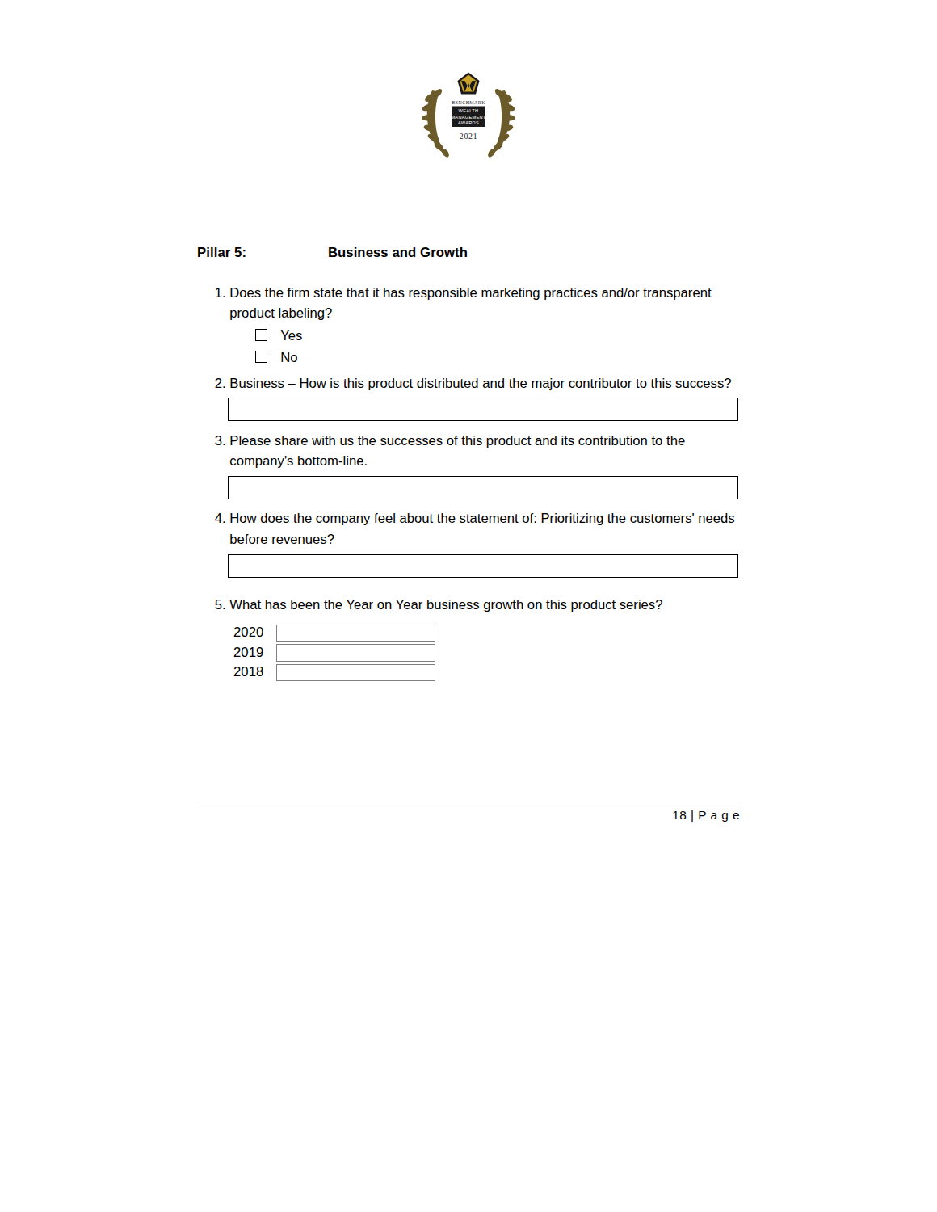Benchmark Wealth Management Awards 2021 BENCHMARK WEALTH MANAGEMENT AWARDS 2021
Pillar 5: Business and Growth
Does the firm state that it has responsible marketing practices and/or transparent product labeling?
Yes
No
Business – How is this product distributed and the major contributor to this success?
Please share with us the successes of this product and its contribution to the company's bottom-line.
How does the company feel about the statement of: Prioritizing the customers' needs before revenues?
What has been the Year on Year business growth on this product series?
2020
2019
2018
18 | P a g e